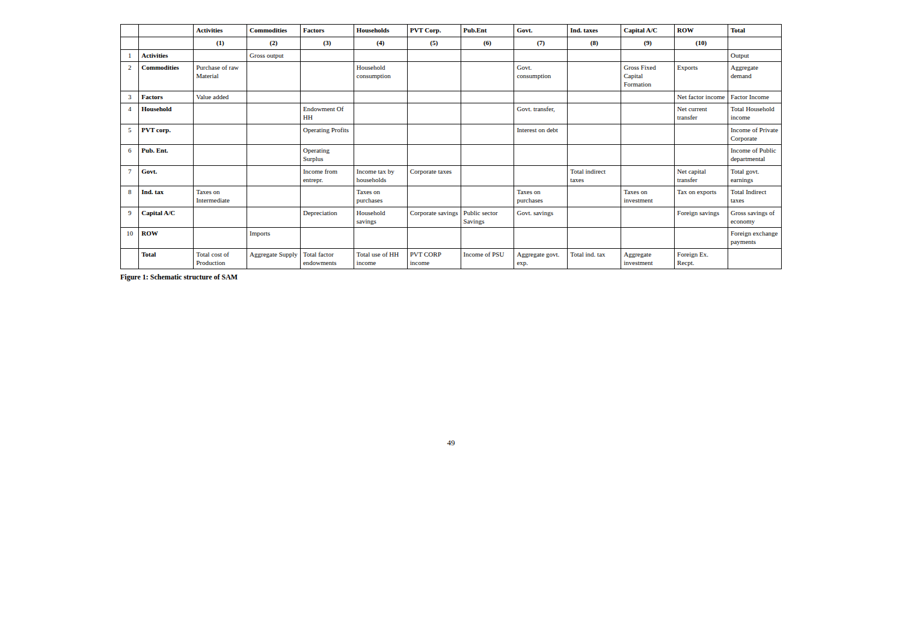| | | Activities | Commodities | Factors | Households | PVT Corp. | Pub.Ent | Govt. | Ind. taxes | Capital A/C | ROW | Total |
| --- | --- | --- | --- | --- | --- | --- | --- | --- | --- | --- | --- | --- |
| | | (1) | (2) | (3) | (4) | (5) | (6) | (7) | (8) | (9) | (10) | |
| 1 | Activities | | Gross output | | | | | | | | | Output |
| 2 | Commodities | Purchase of raw Material | | | Household consumption | | | Govt. consumption | | Gross Fixed Capital Formation | Exports | Aggregate demand |
| 3 | Factors | Value added | | | | | | | | | Net factor income | Factor Income |
| 4 | Household | | | Endowment Of HH | | | | Govt. transfer, | | | Net current transfer | Total Household income |
| 5 | PVT corp. | | | Operating Profits | | | | Interest on debt | | | | Income of Private Corporate |
| 6 | Pub. Ent. | | | Operating Surplus | | | | | | | | Income of Public departmental |
| 7 | Govt. | | | Income from entrepr. | Income tax by households | Corporate taxes | | | Total indirect taxes | | Net capital transfer | Total govt. earnings |
| 8 | Ind. tax | Taxes on Intermediate | | | Taxes on purchases | | | Taxes on purchases | | Taxes on investment | Tax on exports | Total Indirect taxes |
| 9 | Capital A/C | | | Depreciation | Household savings | Corporate savings | Public sector Savings | Govt. savings | | | Foreign savings | Gross savings of economy |
| 10 | ROW | | Imports | | | | | | | | | Foreign exchange payments |
| | Total | Total cost of Production | Aggregate Supply | Total factor endowments | Total use of HH income | PVT CORP income | Income of PSU | Aggregate govt. exp. | Total ind. tax | Aggregate investment | Foreign Ex. Recpt. | |
Figure 1: Schematic structure of SAM
49